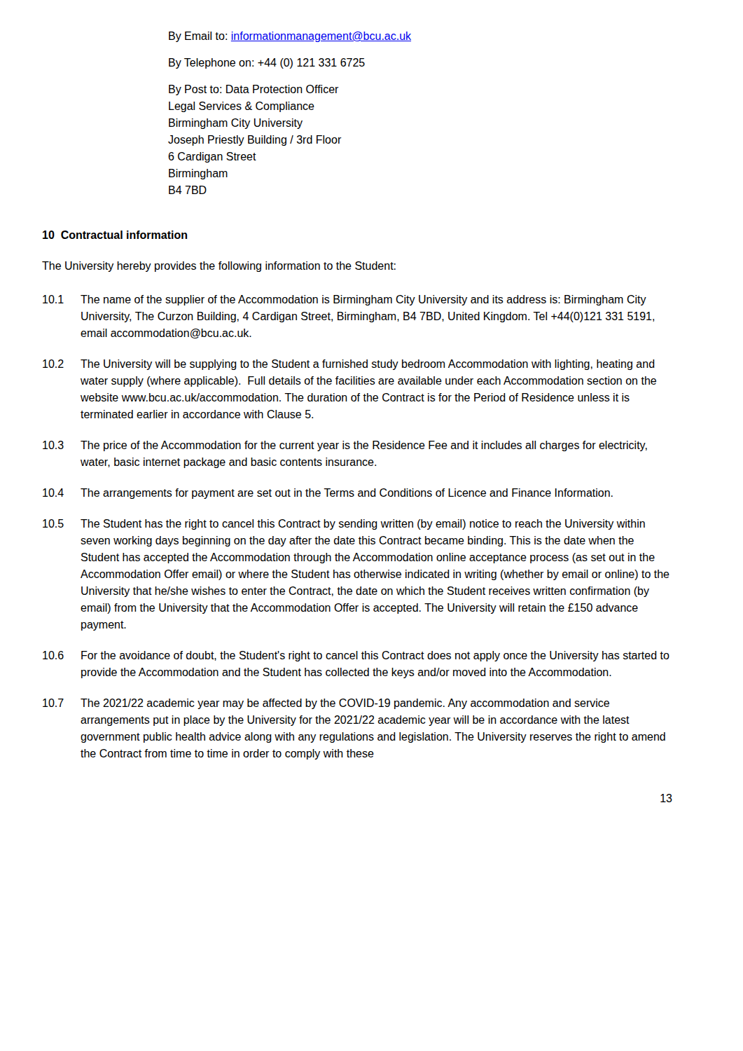By Email to: informationmanagement@bcu.ac.uk
By Telephone on: +44 (0) 121 331 6725
By Post to: Data Protection Officer Legal Services & Compliance Birmingham City University Joseph Priestly Building / 3rd Floor 6 Cardigan Street Birmingham B4 7BD
10 Contractual information
The University hereby provides the following information to the Student:
10.1
The name of the supplier of the Accommodation is Birmingham City University and its address is: Birmingham City University, The Curzon Building, 4 Cardigan Street, Birmingham, B4 7BD, United Kingdom. Tel +44(0)121 331 5191, email accommodation@bcu.ac.uk.
10.2
The University will be supplying to the Student a furnished study bedroom Accommodation with lighting, heating and water supply (where applicable). Full details of the facilities are available under each Accommodation section on the website www.bcu.ac.uk/accommodation. The duration of the Contract is for the Period of Residence unless it is terminated earlier in accordance with Clause 5.
10.3
The price of the Accommodation for the current year is the Residence Fee and it includes all charges for electricity, water, basic internet package and basic contents insurance.
10.4
The arrangements for payment are set out in the Terms and Conditions of Licence and Finance Information.
10.5
The Student has the right to cancel this Contract by sending written (by email) notice to reach the University within seven working days beginning on the day after the date this Contract became binding. This is the date when the Student has accepted the Accommodation through the Accommodation online acceptance process (as set out in the Accommodation Offer email) or where the Student has otherwise indicated in writing (whether by email or online) to the University that he/she wishes to enter the Contract, the date on which the Student receives written confirmation (by email) from the University that the Accommodation Offer is accepted. The University will retain the £150 advance payment.
10.6
For the avoidance of doubt, the Student's right to cancel this Contract does not apply once the University has started to provide the Accommodation and the Student has collected the keys and/or moved into the Accommodation.
10.7
The 2021/22 academic year may be affected by the COVID-19 pandemic. Any accommodation and service arrangements put in place by the University for the 2021/22 academic year will be in accordance with the latest government public health advice along with any regulations and legislation. The University reserves the right to amend the Contract from time to time in order to comply with these
13